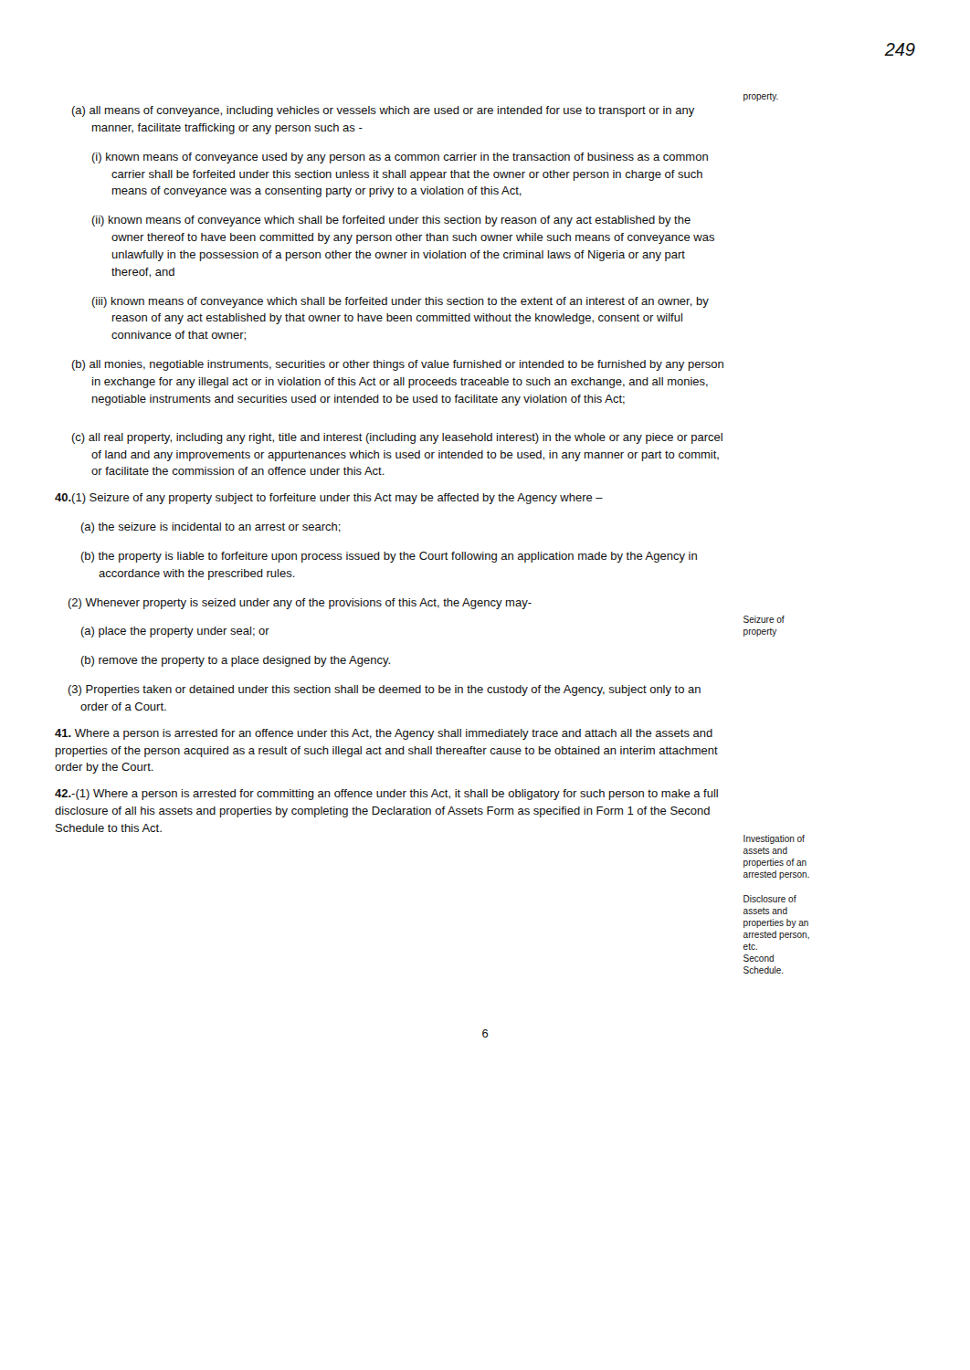249
(a) all means of conveyance, including vehicles or vessels which are used or are intended for use to transport or in any manner, facilitate trafficking or any person such as -
(i) known means of conveyance used by any person as a common carrier in the transaction of business as a common carrier shall be forfeited under this section unless it shall appear that the owner or other person in charge of such means of conveyance was a consenting party or privy to a violation of this Act,
(ii) known means of conveyance which shall be forfeited under this section by reason of any act established by the owner thereof to have been committed by any person other than such owner while such means of conveyance was unlawfully in the possession of a person other the owner in violation of the criminal laws of Nigeria or any part thereof, and
(iii) known means of conveyance which shall be forfeited under this section to the extent of an interest of an owner, by reason of any act established by that owner to have been committed without the knowledge, consent or wilful connivance of that owner;
(b) all monies, negotiable instruments, securities or other things of value furnished or intended to be furnished by any person in exchange for any illegal act or in violation of this Act or all proceeds traceable to such an exchange, and all monies, negotiable instruments and securities used or intended to be used to facilitate any violation of this Act;
(c) all real property, including any right, title and interest (including any leasehold interest) in the whole or any piece or parcel of land and any improvements or appurtenances which is used or intended to be used, in any manner or part to commit, or facilitate the commission of an offence under this Act.
40.(1) Seizure of any property subject to forfeiture under this Act may be affected by the Agency where –
(a) the seizure is incidental to an arrest or search;
(b) the property is liable to forfeiture upon process issued by the Court following an application made by the Agency in accordance with the prescribed rules.
(2) Whenever property is seized under any of the provisions of this Act, the Agency may-
(a) place the property under seal; or
(b) remove the property to a place designed by the Agency.
(3) Properties taken or detained under this section shall be deemed to be in the custody of the Agency, subject only to an order of a Court.
41. Where a person is arrested for an offence under this Act, the Agency shall immediately trace and attach all the assets and properties of the person acquired as a result of such illegal act and shall thereafter cause to be obtained an interim attachment order by the Court.
42.-(1) Where a person is arrested for committing an offence under this Act, it shall be obligatory for such person to make a full disclosure of all his assets and properties by completing the Declaration of Assets Form as specified in Form 1 of the Second Schedule to this Act.
property.
Seizure of
property
Investigation of
assets and
properties of an
arrested person.
Disclosure of
assets and
properties by an
arrested person,
etc.
Second
Schedule.
6